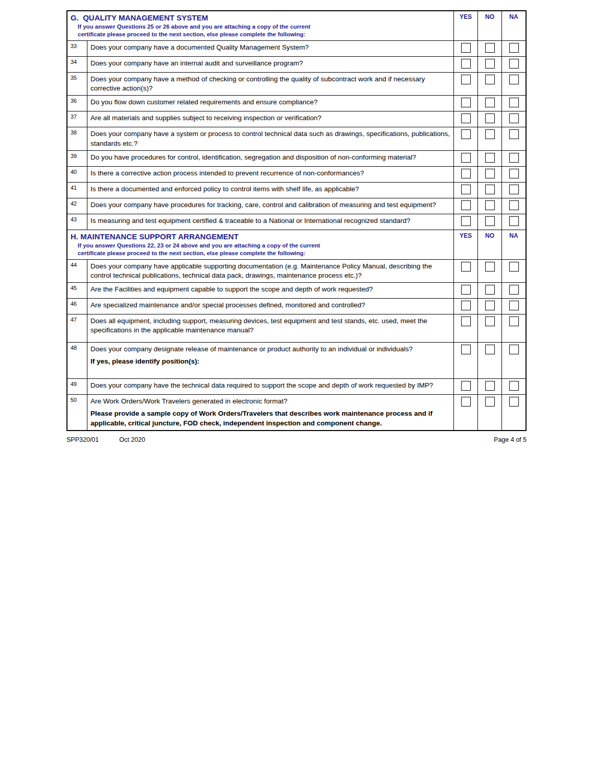| G. QUALITY MANAGEMENT SYSTEM If you answer Questions 25 or 26 above and you are attaching a copy of the current certificate please proceed to the next section, else please complete the following: | YES | NO | NA |
| 33 | Does your company have a documented Quality Management System? | | | |
| 34 | Does your company have an internal audit and surveillance program? | | | |
| 35 | Does your company have a method of checking or controlling the quality of subcontract work and if necessary corrective action(s)? | | | |
| 36 | Do you flow down customer related requirements and ensure compliance? | | | |
| 37 | Are all materials and supplies subject to receiving inspection or verification? | | | |
| 38 | Does your company have a system or process to control technical data such as drawings, specifications, publications, standards etc.? | | | |
| 39 | Do you have procedures for control, identification, segregation and disposition of non-conforming material? | | | |
| 40 | Is there a corrective action process intended to prevent recurrence of non-conformances? | | | |
| 41 | Is there a documented and enforced policy to control items with shelf life, as applicable? | | | |
| 42 | Does your company have procedures for tracking, care, control and calibration of measuring and test equipment? | | | |
| 43 | Is measuring and test equipment certified & traceable to a National or International recognized standard? | | | |
| H. MAINTENANCE SUPPORT ARRANGEMENT If you answer Questions 22, 23 or 24 above and you are attaching a copy of the current certificate please proceed to the next section, else please complete the following: | YES | NO | NA |
| 44 | Does your company have applicable supporting documentation (e.g. Maintenance Policy Manual, describing the control technical publications, technical data pack, drawings, maintenance process etc.)? | | | |
| 45 | Are the Facilities and equipment capable to support the scope and depth of work requested? | | | |
| 46 | Are specialized maintenance and/or special processes defined, monitored and controlled? | | | |
| 47 | Does all equipment, including support, measuring devices, test equipment and test stands, etc. used, meet the specifications in the applicable maintenance manual? | | | |
| 48 | Does your company designate release of maintenance or product authority to an individual or individuals? If yes, please identify position(s): | | | |
| 49 | Does your company have the technical data required to support the scope and depth of work requested by IMP? | | | |
| 50 | Are Work Orders/Work Travelers generated in electronic format? Please provide a sample copy of Work Orders/Travelers that describes work maintenance process and if applicable, critical juncture, FOD check, independent inspection and component change. | | | |
SPP320/01 Oct 2020
Page 4 of 5